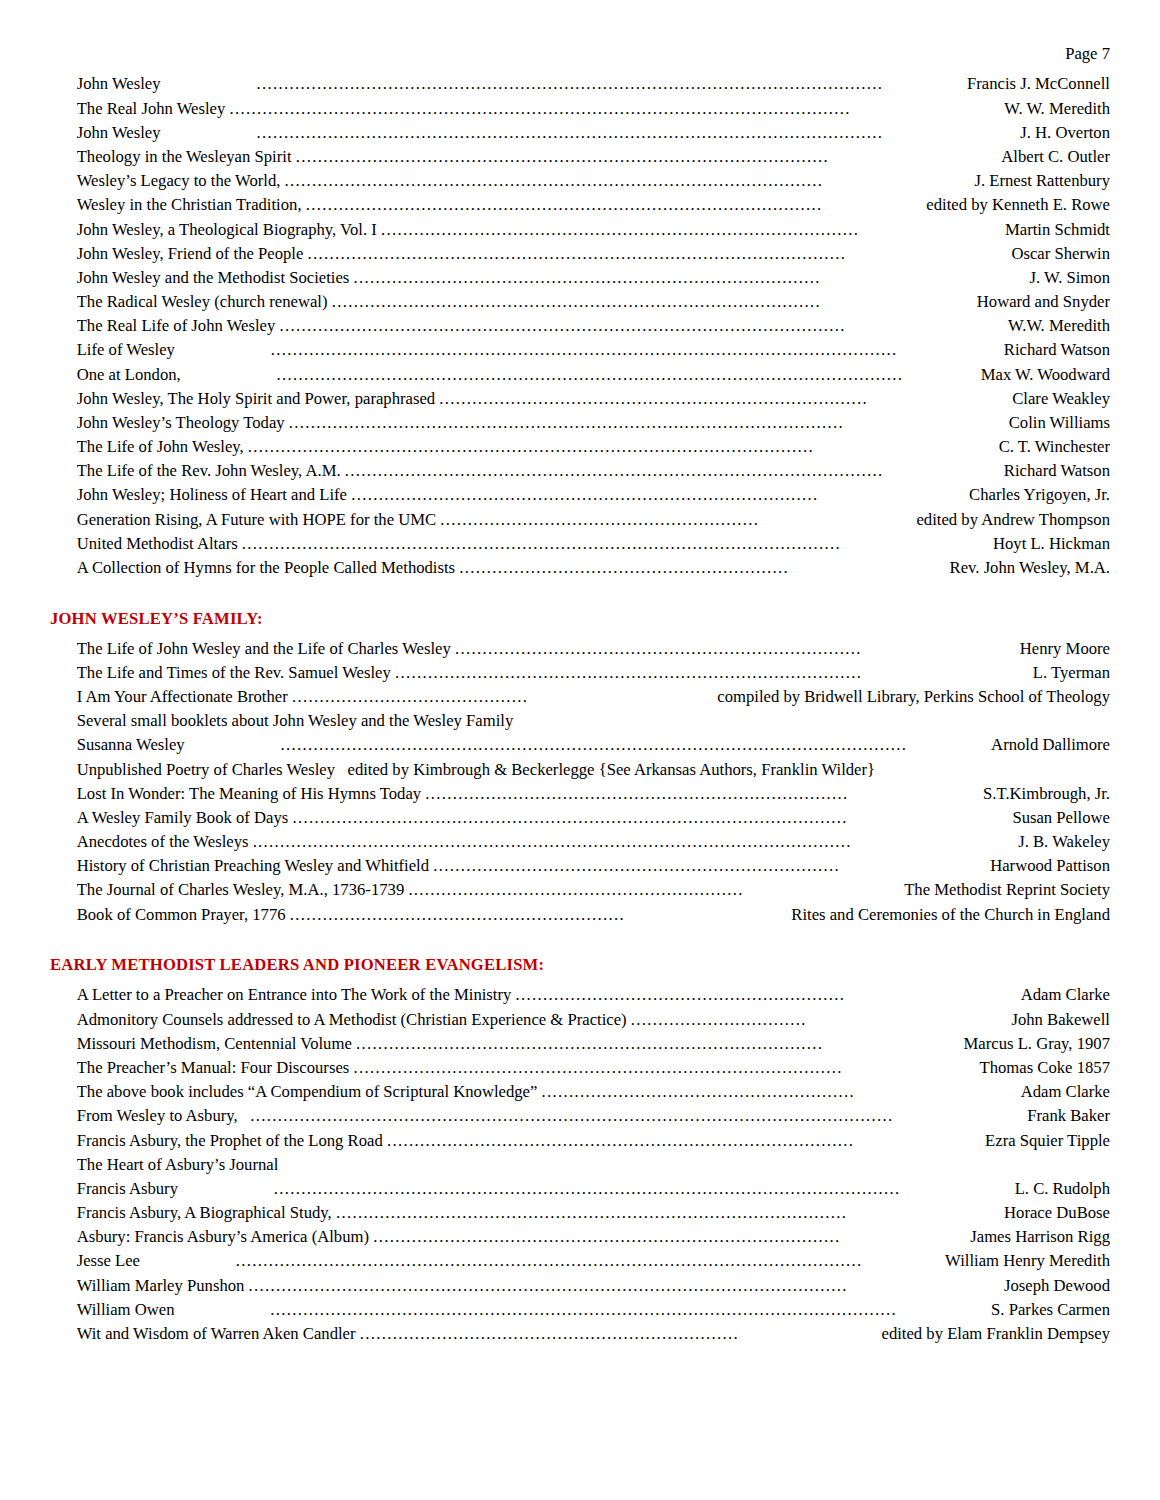Page 7
John Wesley.................................................................................................................. Francis J. McConnell
The Real John Wesley................................................................................................................. W. W. Meredith
John Wesley.................................................................................................................. J. H. Overton
Theology in the Wesleyan Spirit................................................................................................. Albert C. Outler
Wesley’s Legacy to the World,.................................................................................................. J. Ernest Rattenbury
Wesley in the Christian Tradition,.............................................................................................. edited by Kenneth E. Rowe
John Wesley, a Theological Biography, Vol. I....................................................................................... Martin Schmidt
John Wesley, Friend of the People.................................................................................................. Oscar Sherwin
John Wesley and the Methodist Societies..................................................................................... J. W. Simon
The Radical Wesley (church renewal)......................................................................................... Howard and Snyder
The Real Life of John Wesley....................................................................................................... W.W. Meredith
Life of Wesley.................................................................................................................. Richard Watson
One at London,.................................................................................................................. Max W. Woodward
John Wesley, The Holy Spirit and Power, paraphrased.............................................................................. Clare Weakley
John Wesley’s Theology Today..................................................................................................... Colin Williams
The Life of John Wesley,....................................................................................................... C. T. Winchester
The Life of the Rev. John Wesley, A.M................................................................................................... Richard Watson
John Wesley; Holiness of Heart and Life..................................................................................... Charles Yrigoyen, Jr.
Generation Rising, A Future with HOPE for the UMC.......................................................... edited by Andrew Thompson
United Methodist Altars............................................................................................................. Hoyt L. Hickman
A Collection of Hymns for the People Called Methodists............................................................ Rev. John Wesley, M.A.
JOHN WESLEY’S FAMILY:
The Life of John Wesley and the Life of Charles Wesley.......................................................................... Henry Moore
The Life and Times of the Rev. Samuel Wesley..................................................................................... L. Tyerman
I Am Your Affectionate Brother........................................... compiled by Bridwell Library, Perkins School of Theology
Several small booklets about John Wesley and the Wesley Family
Susanna Wesley.................................................................................................................. Arnold Dallimore
Unpublished Poetry of Charles Wesley edited by Kimbrough & Beckerlegge {See Arkansas Authors, Franklin Wilder}
Lost In Wonder: The Meaning of His Hymns Today............................................................................. S.T.Kimbrough, Jr.
A Wesley Family Book of Days..................................................................................................... Susan Pellowe
Anecdotes of the Wesleys............................................................................................................. J. B. Wakeley
History of Christian Preaching Wesley and Whitfield.......................................................................... Harwood Pattison
The Journal of Charles Wesley, M.A., 1736-1739............................................................. The Methodist Reprint Society
Book of Common Prayer, 1776............................................................. Rites and Ceremonies of the Church in England
EARLY METHODIST LEADERS AND PIONEER EVANGELISM:
A Letter to a Preacher on Entrance into The Work of the Ministry............................................................ Adam Clarke
Admonitory Counsels addressed to A Methodist (Christian Experience & Practice)................................ John Bakewell
Missouri Methodism, Centennial Volume..................................................................................... Marcus L. Gray, 1907
The Preacher’s Manual: Four Discourses......................................................................................... Thomas Coke 1857
The above book includes “A Compendium of Scriptural Knowledge”......................................................... Adam Clarke
From Wesley to Asbury, ..................................................................................................................... Frank Baker
Francis Asbury, the Prophet of the Long Road..................................................................................... Ezra Squier Tipple
The Heart of Asbury’s Journal
Francis Asbury.................................................................................................................. L. C. Rudolph
Francis Asbury, A Biographical Study,............................................................................................. Horace DuBose
Asbury: Francis Asbury’s America (Album)..................................................................................... James Harrison Rigg
Jesse Lee.................................................................................................................. William Henry Meredith
William Marley Punshon............................................................................................................. Joseph Dewood
William Owen.................................................................................................................. S. Parkes Carmen
Wit and Wisdom of Warren Aken Candler..................................................................... edited by Elam Franklin Dempsey